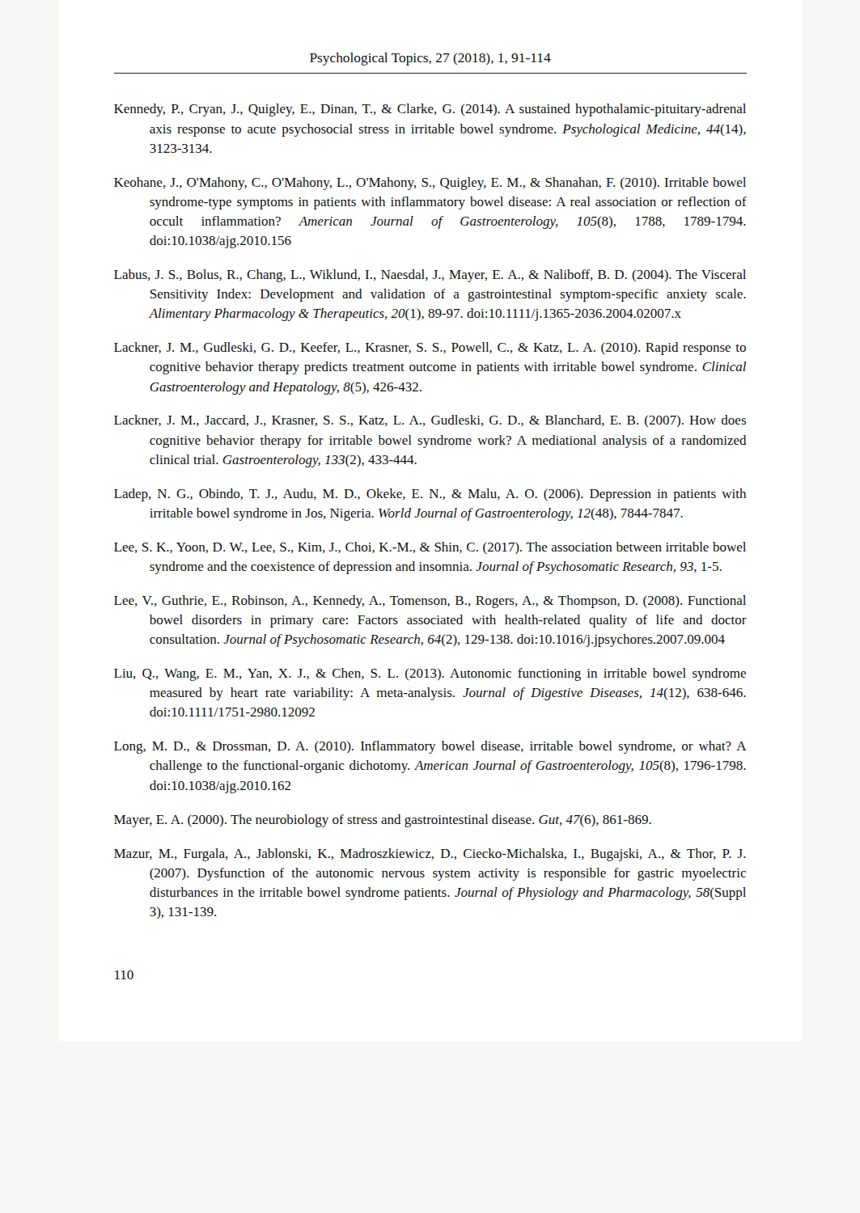Psychological Topics, 27 (2018), 1, 91-114
Kennedy, P., Cryan, J., Quigley, E., Dinan, T., & Clarke, G. (2014). A sustained hypothalamic-pituitary-adrenal axis response to acute psychosocial stress in irritable bowel syndrome. Psychological Medicine, 44(14), 3123-3134.
Keohane, J., O'Mahony, C., O'Mahony, L., O'Mahony, S., Quigley, E. M., & Shanahan, F. (2010). Irritable bowel syndrome-type symptoms in patients with inflammatory bowel disease: A real association or reflection of occult inflammation? American Journal of Gastroenterology, 105(8), 1788, 1789-1794. doi:10.1038/ajg.2010.156
Labus, J. S., Bolus, R., Chang, L., Wiklund, I., Naesdal, J., Mayer, E. A., & Naliboff, B. D. (2004). The Visceral Sensitivity Index: Development and validation of a gastrointestinal symptom-specific anxiety scale. Alimentary Pharmacology & Therapeutics, 20(1), 89-97. doi:10.1111/j.1365-2036.2004.02007.x
Lackner, J. M., Gudleski, G. D., Keefer, L., Krasner, S. S., Powell, C., & Katz, L. A. (2010). Rapid response to cognitive behavior therapy predicts treatment outcome in patients with irritable bowel syndrome. Clinical Gastroenterology and Hepatology, 8(5), 426-432.
Lackner, J. M., Jaccard, J., Krasner, S. S., Katz, L. A., Gudleski, G. D., & Blanchard, E. B. (2007). How does cognitive behavior therapy for irritable bowel syndrome work? A mediational analysis of a randomized clinical trial. Gastroenterology, 133(2), 433-444.
Ladep, N. G., Obindo, T. J., Audu, M. D., Okeke, E. N., & Malu, A. O. (2006). Depression in patients with irritable bowel syndrome in Jos, Nigeria. World Journal of Gastroenterology, 12(48), 7844-7847.
Lee, S. K., Yoon, D. W., Lee, S., Kim, J., Choi, K.-M., & Shin, C. (2017). The association between irritable bowel syndrome and the coexistence of depression and insomnia. Journal of Psychosomatic Research, 93, 1-5.
Lee, V., Guthrie, E., Robinson, A., Kennedy, A., Tomenson, B., Rogers, A., & Thompson, D. (2008). Functional bowel disorders in primary care: Factors associated with health-related quality of life and doctor consultation. Journal of Psychosomatic Research, 64(2), 129-138. doi:10.1016/j.jpsychores.2007.09.004
Liu, Q., Wang, E. M., Yan, X. J., & Chen, S. L. (2013). Autonomic functioning in irritable bowel syndrome measured by heart rate variability: A meta‐analysis. Journal of Digestive Diseases, 14(12), 638-646. doi:10.1111/1751-2980.12092
Long, M. D., & Drossman, D. A. (2010). Inflammatory bowel disease, irritable bowel syndrome, or what? A challenge to the functional-organic dichotomy. American Journal of Gastroenterology, 105(8), 1796-1798. doi:10.1038/ajg.2010.162
Mayer, E. A. (2000). The neurobiology of stress and gastrointestinal disease. Gut, 47(6), 861-869.
Mazur, M., Furgala, A., Jablonski, K., Madroszkiewicz, D., Ciecko-Michalska, I., Bugajski, A., & Thor, P. J. (2007). Dysfunction of the autonomic nervous system activity is responsible for gastric myoelectric disturbances in the irritable bowel syndrome patients. Journal of Physiology and Pharmacology, 58(Suppl 3), 131-139.
110